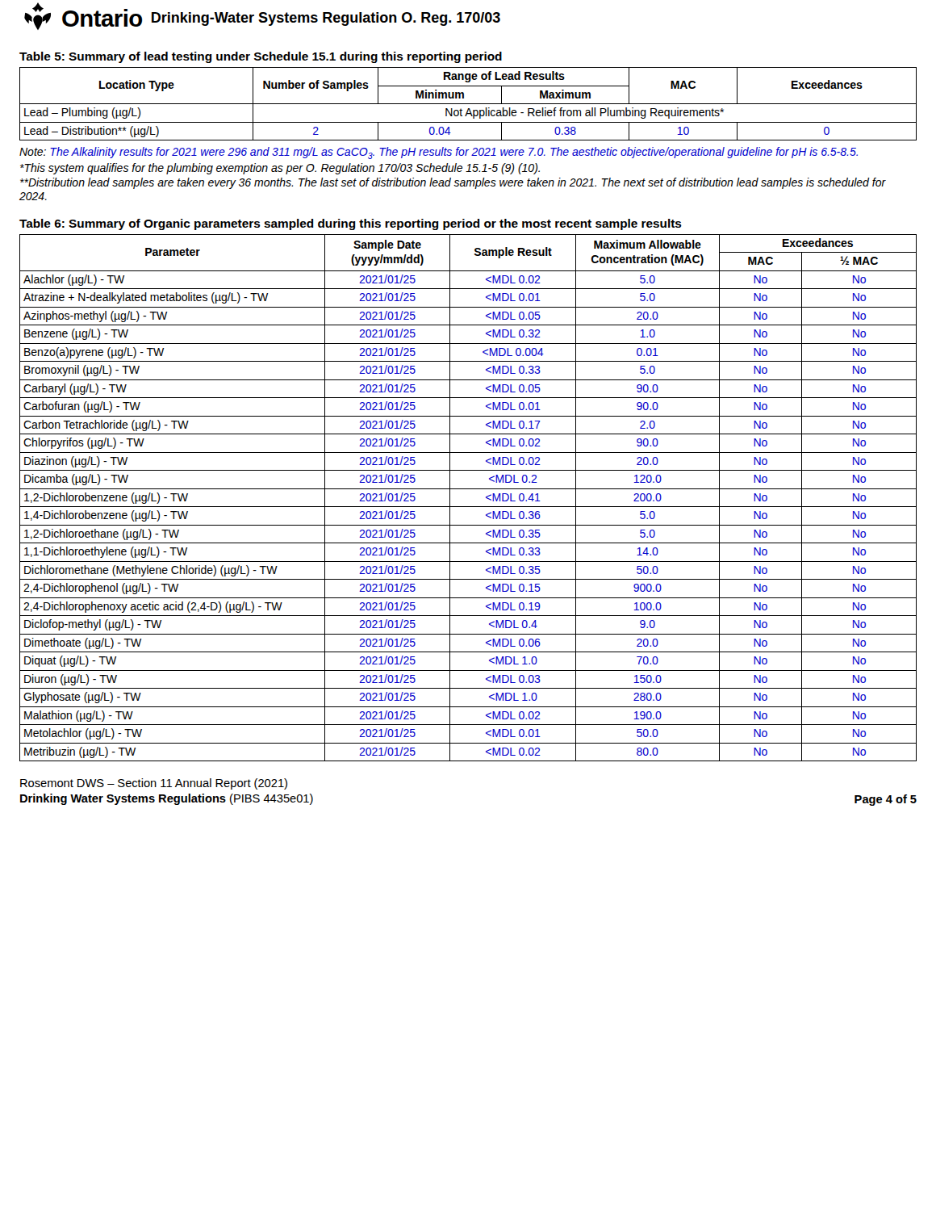Ontario
Drinking-Water Systems Regulation O. Reg. 170/03
Table 5: Summary of lead testing under Schedule 15.1 during this reporting period
| Location Type | Number of Samples | Range of Lead Results | MAC | Exceedances |
| --- | --- | --- | --- | --- |
| Minimum | Maximum |
| Lead – Plumbing (µg/L) | Not Applicable - Relief from all Plumbing Requirements* |
| Lead – Distribution** (µg/L) | 2 | 0.04 | 0.38 | 10 | 0 |
Note: The Alkalinity results for 2021 were 296 and 311 mg/L as CaCO3. The pH results for 2021 were 7.0. The aesthetic objective/operational guideline for pH is 6.5-8.5.
*This system qualifies for the plumbing exemption as per O. Regulation 170/03 Schedule 15.1-5 (9) (10).
**Distribution lead samples are taken every 36 months. The last set of distribution lead samples were taken in 2021. The next set of distribution lead samples is scheduled for 2024.
Table 6: Summary of Organic parameters sampled during this reporting period or the most recent sample results
| Parameter | Sample Date (yyyy/mm/dd) | Sample Result | Maximum Allowable Concentration (MAC) | Exceedances |
| --- | --- | --- | --- | --- |
| MAC | ½ MAC |
| Alachlor (µg/L) - TW | 2021/01/25 | <MDL 0.02 | 5.0 | No | No |
| Atrazine + N-dealkylated metabolites (µg/L) - TW | 2021/01/25 | <MDL 0.01 | 5.0 | No | No |
| Azinphos-methyl (µg/L) - TW | 2021/01/25 | <MDL 0.05 | 20.0 | No | No |
| Benzene (µg/L) - TW | 2021/01/25 | <MDL 0.32 | 1.0 | No | No |
| Benzo(a)pyrene (µg/L) - TW | 2021/01/25 | <MDL 0.004 | 0.01 | No | No |
| Bromoxynil (µg/L) - TW | 2021/01/25 | <MDL 0.33 | 5.0 | No | No |
| Carbaryl (µg/L) - TW | 2021/01/25 | <MDL 0.05 | 90.0 | No | No |
| Carbofuran (µg/L) - TW | 2021/01/25 | <MDL 0.01 | 90.0 | No | No |
| Carbon Tetrachloride (µg/L) - TW | 2021/01/25 | <MDL 0.17 | 2.0 | No | No |
| Chlorpyrifos (µg/L) - TW | 2021/01/25 | <MDL 0.02 | 90.0 | No | No |
| Diazinon (µg/L) - TW | 2021/01/25 | <MDL 0.02 | 20.0 | No | No |
| Dicamba (µg/L) - TW | 2021/01/25 | <MDL 0.2 | 120.0 | No | No |
| 1,2-Dichlorobenzene (µg/L) - TW | 2021/01/25 | <MDL 0.41 | 200.0 | No | No |
| 1,4-Dichlorobenzene (µg/L) - TW | 2021/01/25 | <MDL 0.36 | 5.0 | No | No |
| 1,2-Dichloroethane (µg/L) - TW | 2021/01/25 | <MDL 0.35 | 5.0 | No | No |
| 1,1-Dichloroethylene (µg/L) - TW | 2021/01/25 | <MDL 0.33 | 14.0 | No | No |
| Dichloromethane (Methylene Chloride) (µg/L) - TW | 2021/01/25 | <MDL 0.35 | 50.0 | No | No |
| 2,4-Dichlorophenol (µg/L) - TW | 2021/01/25 | <MDL 0.15 | 900.0 | No | No |
| 2,4-Dichlorophenoxy acetic acid (2,4-D) (µg/L) - TW | 2021/01/25 | <MDL 0.19 | 100.0 | No | No |
| Diclofop-methyl (µg/L) - TW | 2021/01/25 | <MDL 0.4 | 9.0 | No | No |
| Dimethoate (µg/L) - TW | 2021/01/25 | <MDL 0.06 | 20.0 | No | No |
| Diquat (µg/L) - TW | 2021/01/25 | <MDL 1.0 | 70.0 | No | No |
| Diuron (µg/L) - TW | 2021/01/25 | <MDL 0.03 | 150.0 | No | No |
| Glyphosate (µg/L) - TW | 2021/01/25 | <MDL 1.0 | 280.0 | No | No |
| Malathion (µg/L) - TW | 2021/01/25 | <MDL 0.02 | 190.0 | No | No |
| Metolachlor (µg/L) - TW | 2021/01/25 | <MDL 0.01 | 50.0 | No | No |
| Metribuzin (µg/L) - TW | 2021/01/25 | <MDL 0.02 | 80.0 | No | No |
Rosemont DWS – Section 11 Annual Report (2021)
Drinking Water Systems Regulations (PIBS 4435e01)
Page 4 of 5